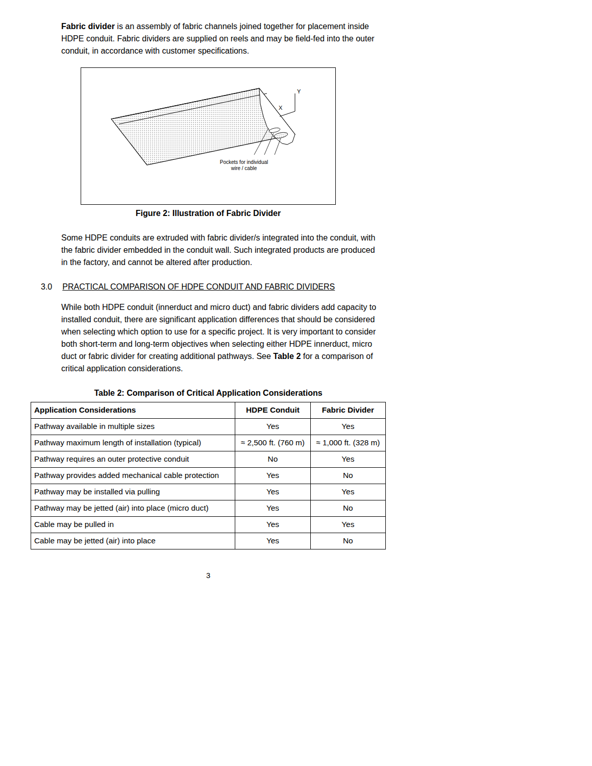Fabric divider is an assembly of fabric channels joined together for placement inside HDPE conduit. Fabric dividers are supplied on reels and may be field-fed into the outer conduit, in accordance with customer specifications.
Y X Pockets for individual wire / cable
Figure 2: Illustration of Fabric Divider
Some HDPE conduits are extruded with fabric divider/s integrated into the conduit, with the fabric divider embedded in the conduit wall. Such integrated products are produced in the factory, and cannot be altered after production.
3.0 PRACTICAL COMPARISON OF HDPE CONDUIT AND FABRIC DIVIDERS
While both HDPE conduit (innerduct and micro duct) and fabric dividers add capacity to installed conduit, there are significant application differences that should be considered when selecting which option to use for a specific project. It is very important to consider both short-term and long-term objectives when selecting either HDPE innerduct, micro duct or fabric divider for creating additional pathways. See Table 2 for a comparison of critical application considerations.
Table 2: Comparison of Critical Application Considerations
| Application Considerations | HDPE Conduit | Fabric Divider |
| --- | --- | --- |
| Pathway available in multiple sizes | Yes | Yes |
| Pathway maximum length of installation (typical) | ≈ 2,500 ft. (760 m) | ≈ 1,000 ft. (328 m) |
| Pathway requires an outer protective conduit | No | Yes |
| Pathway provides added mechanical cable protection | Yes | No |
| Pathway may be installed via pulling | Yes | Yes |
| Pathway may be jetted (air) into place (micro duct) | Yes | No |
| Cable may be pulled in | Yes | Yes |
| Cable may be jetted (air) into place | Yes | No |
3